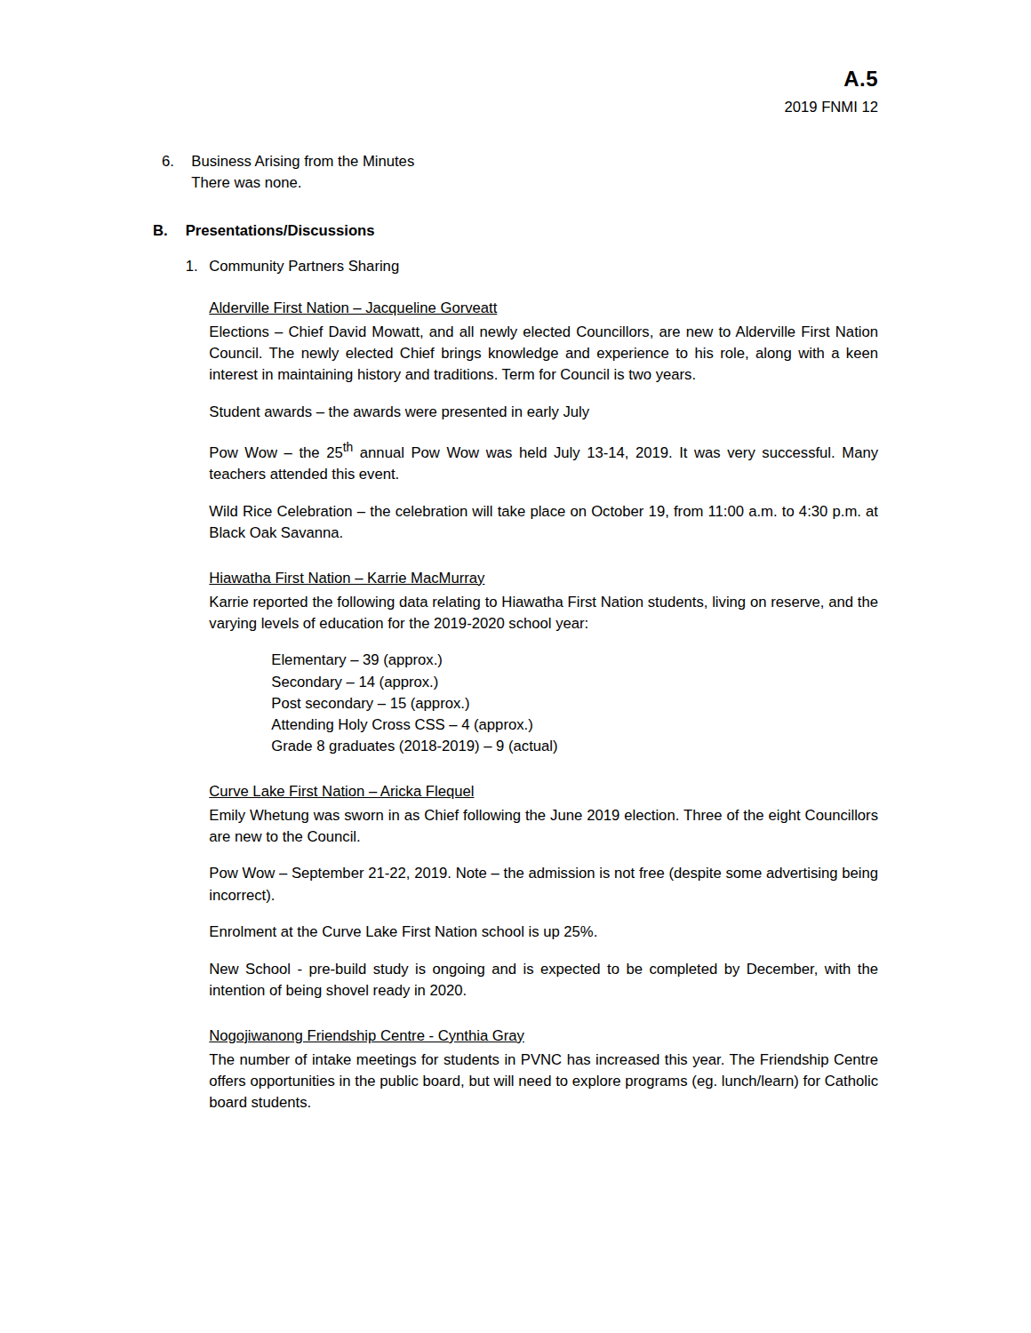A.5 2019 FNMI 12
6. Business Arising from the Minutes
There was none.
B.
Presentations/Discussions
1. Community Partners Sharing
Alderville First Nation – Jacqueline Gorveatt
Elections – Chief David Mowatt, and all newly elected Councillors, are new to Alderville First Nation Council. The newly elected Chief brings knowledge and experience to his role, along with a keen interest in maintaining history and traditions. Term for Council is two years.
Student awards – the awards were presented in early July
Pow Wow – the 25th annual Pow Wow was held July 13-14, 2019. It was very successful. Many teachers attended this event.
Wild Rice Celebration – the celebration will take place on October 19, from 11:00 a.m. to 4:30 p.m. at Black Oak Savanna.
Hiawatha First Nation – Karrie MacMurray
Karrie reported the following data relating to Hiawatha First Nation students, living on reserve, and the varying levels of education for the 2019-2020 school year:
Elementary – 39 (approx.)
Secondary – 14 (approx.)
Post secondary – 15 (approx.)
Attending Holy Cross CSS – 4 (approx.)
Grade 8 graduates (2018-2019) – 9 (actual)
Curve Lake First Nation – Aricka Flequel
Emily Whetung was sworn in as Chief following the June 2019 election. Three of the eight Councillors are new to the Council.
Pow Wow – September 21-22, 2019. Note – the admission is not free (despite some advertising being incorrect).
Enrolment at the Curve Lake First Nation school is up 25%.
New School - pre-build study is ongoing and is expected to be completed by December, with the intention of being shovel ready in 2020.
Nogojiwanong Friendship Centre - Cynthia Gray
The number of intake meetings for students in PVNC has increased this year. The Friendship Centre offers opportunities in the public board, but will need to explore programs (eg. lunch/learn) for Catholic board students.